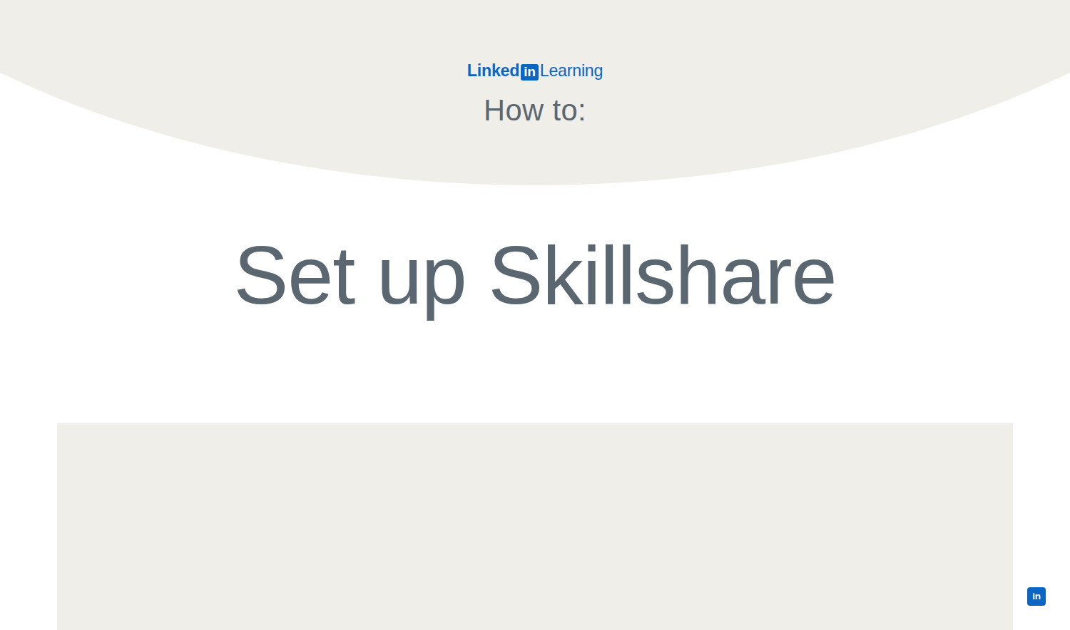Linked in Learning
How to:
Set up Skillshare
in